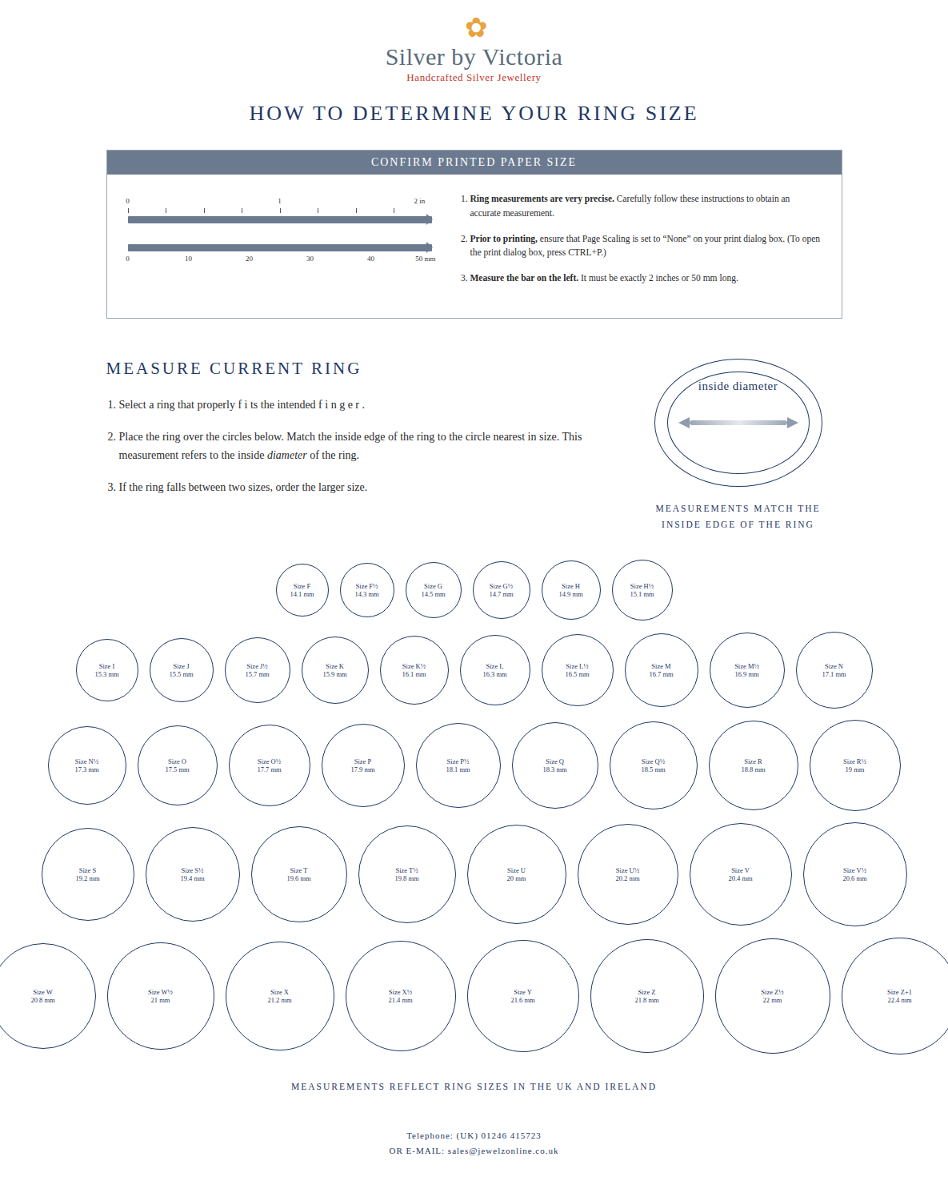✿
Silver by Victoria
Handcrafted Silver Jewellery
HOW TO DETERMINE YOUR RING SIZE
CONFIRM PRINTED PAPER SIZE
0 1 2 in
0 10 20 30 40 50 mm
Ring measurements are very precise. Carefully follow these instructions to obtain an accurate measurement.
Prior to printing, ensure that Page Scaling is set to “None” on your print dialog box. (To open the print dialog box, press CTRL+P.)
Measure the bar on the left. It must be exactly 2 inches or 50 mm long.
MEASURE CURRENT RING
Select a ring that properly f i ts the intended f i n g e r .
Place the ring over the circles below. Match the inside edge of the ring to the circle nearest in size. This measurement refers to the inside diameter of the ring.
If the ring falls between two sizes, order the larger size.
inside diameter
MEASUREMENTS MATCH THE
INSIDE EDGE OF THE RING
Size F 14.1 mm
Size F½ 14.3 mm
Size G 14.5 mm
Size G½ 14.7 mm
Size H 14.9 mm
Size H½ 15.1 mm
Size I 15.3 mm
Size J 15.5 mm
Size J½ 15.7 mm
Size K 15.9 mm
Size K½ 16.1 mm
Size L 16.3 mm
Size L½ 16.5 mm
Size M 16.7 mm
Size M½ 16.9 mm
Size N 17.1 mm
Size N½ 17.3 mm
Size O 17.5 mm
Size O½ 17.7 mm
Size P 17.9 mm
Size P½ 18.1 mm
Size Q 18.3 mm
Size Q½ 18.5 mm
Size R 18.8 mm
Size R½ 19 mm
Size S 19.2 mm
Size S½ 19.4 mm
Size T 19.6 mm
Size T½ 19.8 mm
Size U 20 mm
Size U½ 20.2 mm
Size V 20.4 mm
Size V½ 20.6 mm
Size W 20.8 mm
Size W½ 21 mm
Size X 21.2 mm
Size X½ 21.4 mm
Size Y 21.6 mm
Size Z 21.8 mm
Size Z½ 22 mm
Size Z+122.4 mm
MEASUREMENTS REFLECT RING SIZES IN THE UK AND IRELAND
Telephone: (UK) 01246 415723
OR E-MAIL: sales@jewelzonline.co.uk